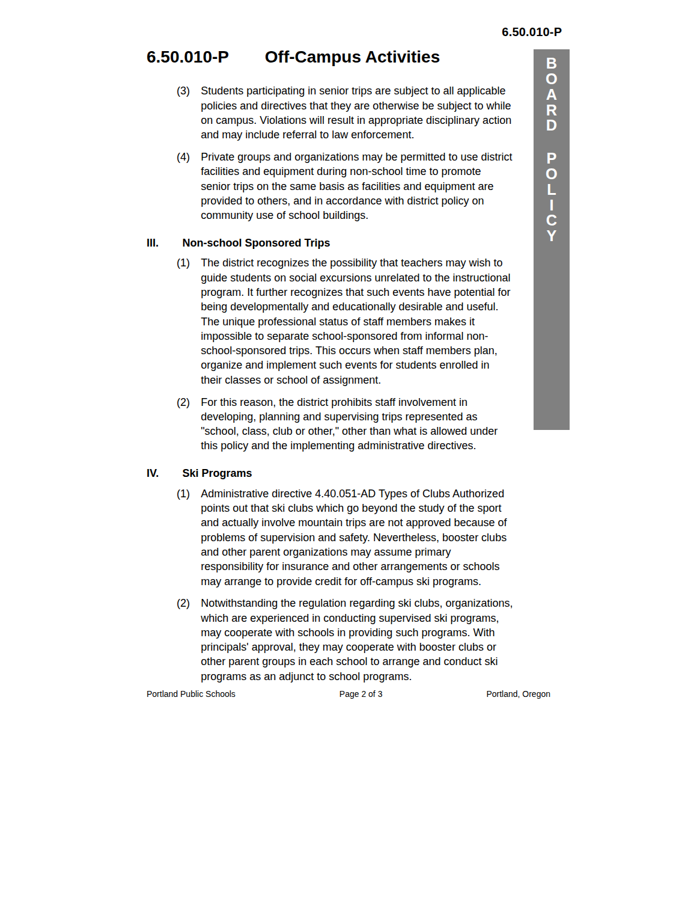6.50.010-P
B O A R D P O L I C Y
6.50.010-POff-Campus Activities
(3)
Students participating in senior trips are subject to all applicable policies and directives that they are otherwise be subject to while on campus. Violations will result in appropriate disciplinary action and may include referral to law enforcement.
(4)
Private groups and organizations may be permitted to use district facilities and equipment during non-school time to promote senior trips on the same basis as facilities and equipment are provided to others, and in accordance with district policy on community use of school buildings.
III. Non-school Sponsored Trips
(1)
The district recognizes the possibility that teachers may wish to guide students on social excursions unrelated to the instructional program. It further recognizes that such events have potential for being developmentally and educationally desirable and useful. The unique professional status of staff members makes it impossible to separate school-sponsored from informal non-school-sponsored trips. This occurs when staff members plan, organize and implement such events for students enrolled in their classes or school of assignment.
(2)
For this reason, the district prohibits staff involvement in developing, planning and supervising trips represented as "school, class, club or other," other than what is allowed under this policy and the implementing administrative directives.
IV. Ski Programs
(1)
Administrative directive 4.40.051-AD Types of Clubs Authorized points out that ski clubs which go beyond the study of the sport and actually involve mountain trips are not approved because of problems of supervision and safety. Nevertheless, booster clubs and other parent organizations may assume primary responsibility for insurance and other arrangements or schools may arrange to provide credit for off-campus ski programs.
(2)
Notwithstanding the regulation regarding ski clubs, organizations, which are experienced in conducting supervised ski programs, may cooperate with schools in providing such programs. With principals' approval, they may cooperate with booster clubs or other parent groups in each school to arrange and conduct ski programs as an adjunct to school programs.
Portland Public Schools
Page 2 of 3
Portland, Oregon